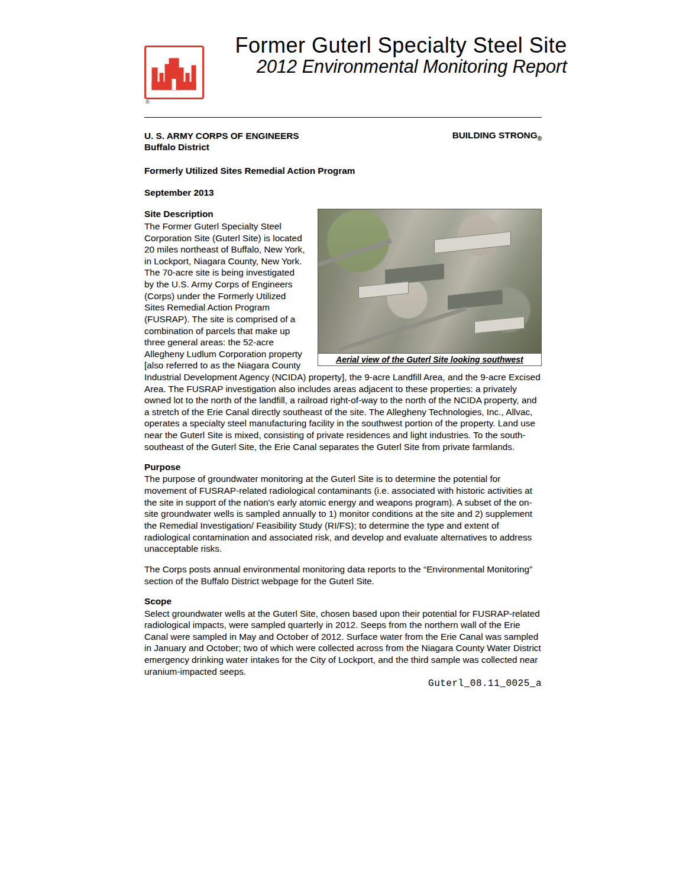®
Former Guterl Specialty Steel Site
2012 Environmental Monitoring Report
U. S. ARMY CORPS OF ENGINEERS
Buffalo District
BUILDING STRONG®
Formerly Utilized Sites Remedial Action Program
September 2013
Aerial view of the Guterl Site looking southwest
Site Description
The Former Guterl Specialty Steel Corporation Site (Guterl Site) is located 20 miles northeast of Buffalo, New York, in Lockport, Niagara County, New York. The 70-acre site is being investigated by the U.S. Army Corps of Engineers (Corps) under the Formerly Utilized Sites Remedial Action Program (FUSRAP). The site is comprised of a combination of parcels that make up three general areas: the 52-acre Allegheny Ludlum Corporation property [also referred to as the Niagara County Industrial Development Agency (NCIDA) property], the 9-acre Landfill Area, and the 9-acre Excised Area. The FUSRAP investigation also includes areas adjacent to these properties: a privately owned lot to the north of the landfill, a railroad right-of-way to the north of the NCIDA property, and a stretch of the Erie Canal directly southeast of the site. The Allegheny Technologies, Inc., Allvac, operates a specialty steel manufacturing facility in the southwest portion of the property. Land use near the Guterl Site is mixed, consisting of private residences and light industries. To the south-southeast of the Guterl Site, the Erie Canal separates the Guterl Site from private farmlands.
Purpose
The purpose of groundwater monitoring at the Guterl Site is to determine the potential for movement of FUSRAP-related radiological contaminants (i.e. associated with historic activities at the site in support of the nation's early atomic energy and weapons program). A subset of the on-site groundwater wells is sampled annually to 1) monitor conditions at the site and 2) supplement the Remedial Investigation/ Feasibility Study (RI/FS); to determine the type and extent of radiological contamination and associated risk, and develop and evaluate alternatives to address unacceptable risks.
The Corps posts annual environmental monitoring data reports to the “Environmental Monitoring” section of the Buffalo District webpage for the Guterl Site.
Scope
Select groundwater wells at the Guterl Site, chosen based upon their potential for FUSRAP-related radiological impacts, were sampled quarterly in 2012. Seeps from the northern wall of the Erie Canal were sampled in May and October of 2012. Surface water from the Erie Canal was sampled in January and October; two of which were collected across from the Niagara County Water District emergency drinking water intakes for the City of Lockport, and the third sample was collected near uranium-impacted seeps.
Guterl_08.11_0025_a